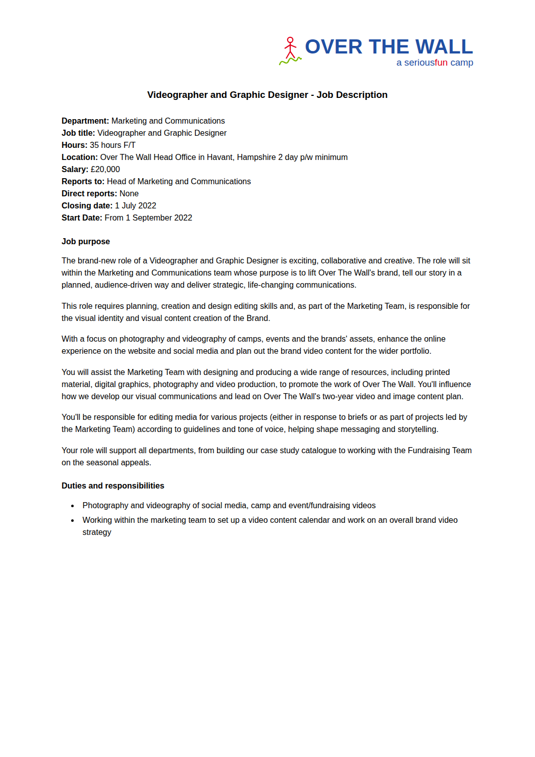OVER THE WALL
a serious fun camp
Videographer and Graphic Designer - Job Description
Department: Marketing and Communications
Job title: Videographer and Graphic Designer
Hours: 35 hours F/T
Location: Over The Wall Head Office in Havant, Hampshire 2 day p/w minimum
Salary: £20,000
Reports to: Head of Marketing and Communications
Direct reports: None
Closing date: 1 July 2022
Start Date: From 1 September 2022
Job purpose
The brand-new role of a Videographer and Graphic Designer is exciting, collaborative and creative. The role will sit within the Marketing and Communications team whose purpose is to lift Over The Wall's brand, tell our story in a planned, audience-driven way and deliver strategic, life-changing communications.
This role requires planning, creation and design editing skills and, as part of the Marketing Team, is responsible for the visual identity and visual content creation of the Brand.
With a focus on photography and videography of camps, events and the brands' assets, enhance the online experience on the website and social media and plan out the brand video content for the wider portfolio.
You will assist the Marketing Team with designing and producing a wide range of resources, including printed material, digital graphics, photography and video production, to promote the work of Over The Wall. You'll influence how we develop our visual communications and lead on Over The Wall's two-year video and image content plan.
You'll be responsible for editing media for various projects (either in response to briefs or as part of projects led by the Marketing Team) according to guidelines and tone of voice, helping shape messaging and storytelling.
Your role will support all departments, from building our case study catalogue to working with the Fundraising Team on the seasonal appeals.
Duties and responsibilities
Photography and videography of social media, camp and event/fundraising videos
Working within the marketing team to set up a video content calendar and work on an overall brand video strategy